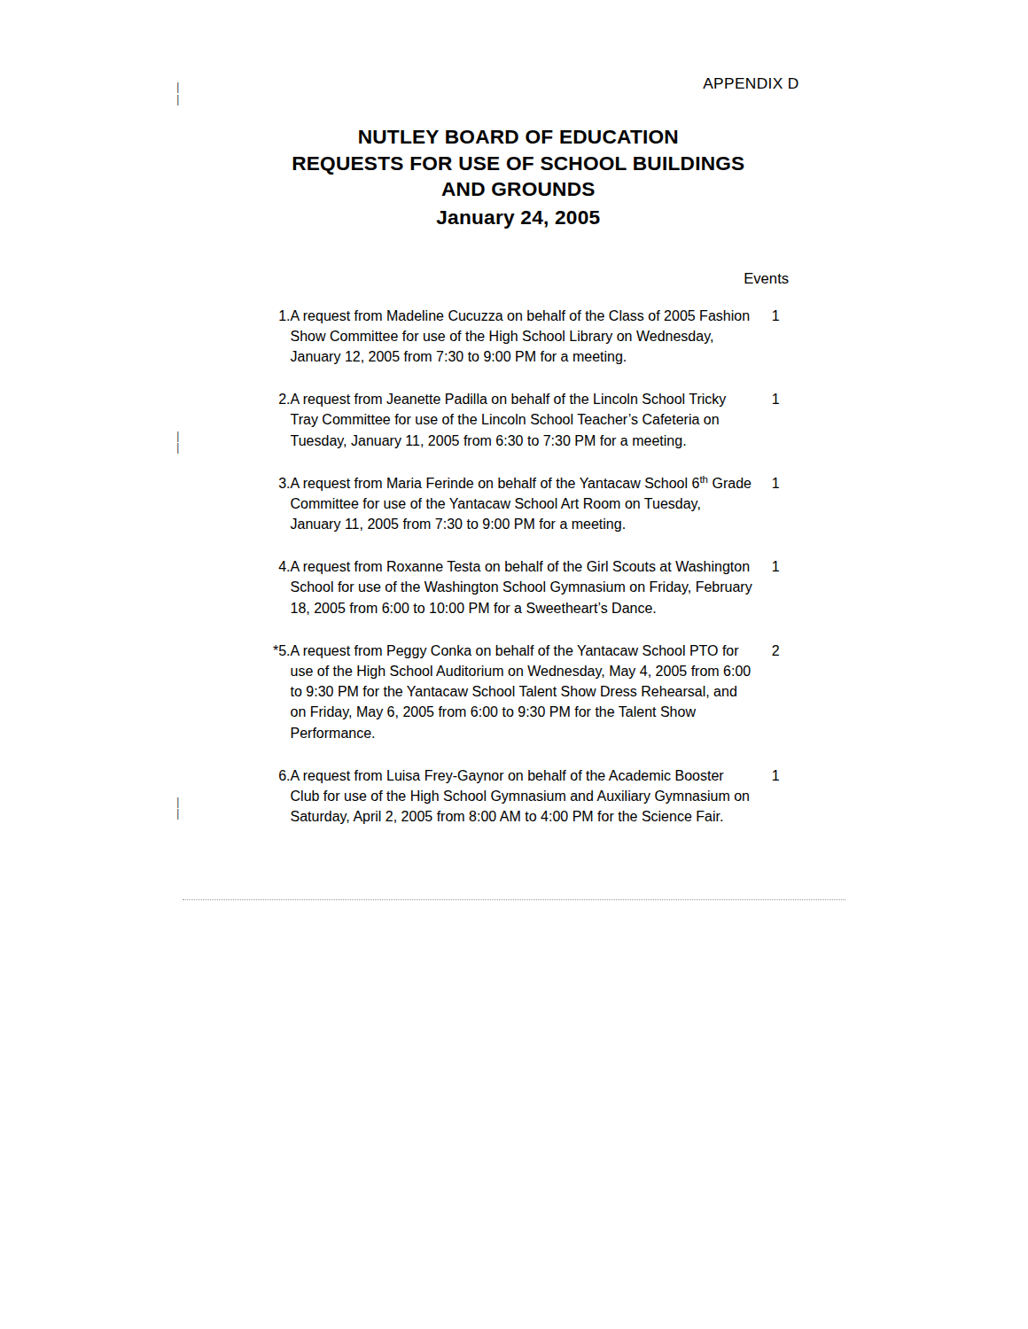||
||
||
APPENDIX D
NUTLEY BOARD OF EDUCATION
REQUESTS FOR USE OF SCHOOL BUILDINGS
AND GROUNDS January 24, 2005
Events
| 1. | A request from Madeline Cucuzza on behalf of the Class of 2005 Fashion Show Committee for use of the High School Library on Wednesday, January 12, 2005 from 7:30 to 9:00 PM for a meeting. | 1 |
| 2. | A request from Jeanette Padilla on behalf of the Lincoln School Tricky Tray Committee for use of the Lincoln School Teacher’s Cafeteria on Tuesday, January 11, 2005 from 6:30 to 7:30 PM for a meeting. | 1 |
| 3. | A request from Maria Ferinde on behalf of the Yantacaw School 6 th Grade Committee for use of the Yantacaw School Art Room on Tuesday, January 11, 2005 from 7:30 to 9:00 PM for a meeting. | 1 |
| 4. | A request from Roxanne Testa on behalf of the Girl Scouts at Washington School for use of the Washington School Gymnasium on Friday, February 18, 2005 from 6:00 to 10:00 PM for a Sweetheart’s Dance. | 1 |
| *5. | A request from Peggy Conka on behalf of the Yantacaw School PTO for use of the High School Auditorium on Wednesday, May 4, 2005 from 6:00 to 9:30 PM for the Yantacaw School Talent Show Dress Rehearsal, and on Friday, May 6, 2005 from 6:00 to 9:30 PM for the Talent Show Performance. | 2 |
| 6. | A request from Luisa Frey-Gaynor on behalf of the Academic Booster Club for use of the High School Gymnasium and Auxiliary Gymnasium on Saturday, April 2, 2005 from 8:00 AM to 4:00 PM for the Science Fair. | 1 |